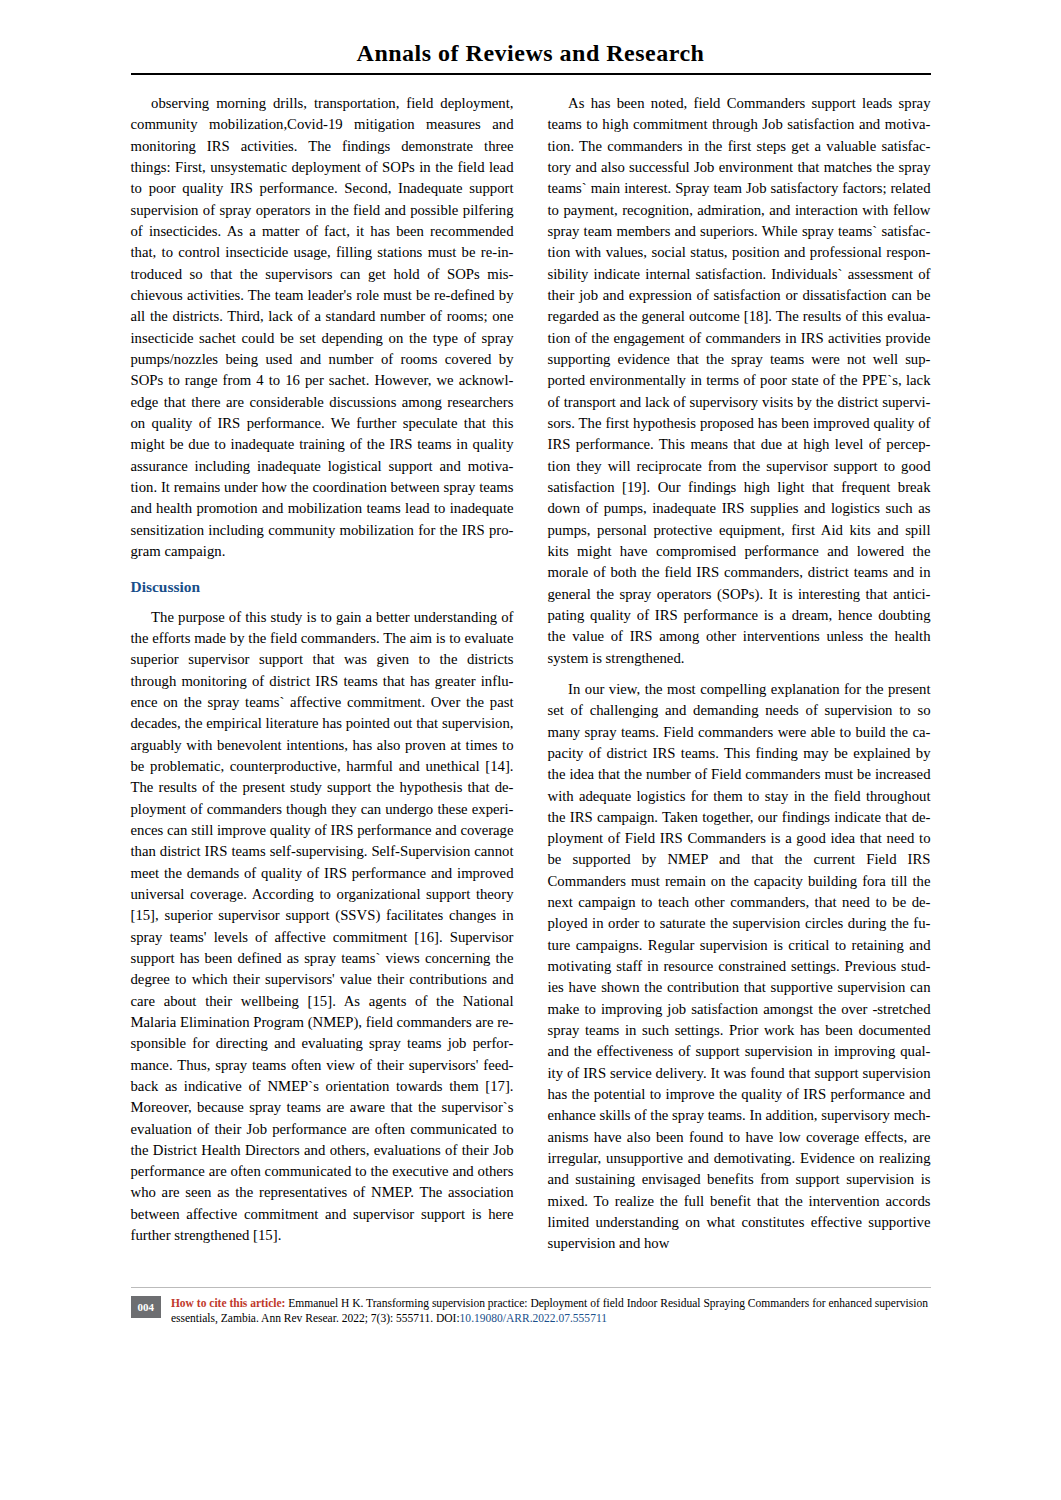Annals of Reviews and Research
observing morning drills, transportation, field deployment, community mobilization,Covid-19 mitigation measures and monitoring IRS activities. The findings demonstrate three things: First, unsystematic deployment of SOPs in the field lead to poor quality IRS performance. Second, Inadequate support supervision of spray operators in the field and possible pilfering of insecticides. As a matter of fact, it has been recommended that, to control insecticide usage, filling stations must be re-introduced so that the supervisors can get hold of SOPs mischievous activities. The team leader's role must be re-defined by all the districts. Third, lack of a standard number of rooms; one insecticide sachet could be set depending on the type of spray pumps/nozzles being used and number of rooms covered by SOPs to range from 4 to 16 per sachet. However, we acknowledge that there are considerable discussions among researchers on quality of IRS performance. We further speculate that this might be due to inadequate training of the IRS teams in quality assurance including inadequate logistical support and motivation. It remains under how the coordination between spray teams and health promotion and mobilization teams lead to inadequate sensitization including community mobilization for the IRS program campaign.
Discussion
The purpose of this study is to gain a better understanding of the efforts made by the field commanders. The aim is to evaluate superior supervisor support that was given to the districts through monitoring of district IRS teams that has greater influence on the spray teams` affective commitment. Over the past decades, the empirical literature has pointed out that supervision, arguably with benevolent intentions, has also proven at times to be problematic, counterproductive, harmful and unethical [14]. The results of the present study support the hypothesis that deployment of commanders though they can undergo these experiences can still improve quality of IRS performance and coverage than district IRS teams self-supervising. Self-Supervision cannot meet the demands of quality of IRS performance and improved universal coverage. According to organizational support theory [15], superior supervisor support (SSVS) facilitates changes in spray teams' levels of affective commitment [16]. Supervisor support has been defined as spray teams` views concerning the degree to which their supervisors' value their contributions and care about their wellbeing [15]. As agents of the National Malaria Elimination Program (NMEP), field commanders are responsible for directing and evaluating spray teams job performance. Thus, spray teams often view of their supervisors' feedback as indicative of NMEP`s orientation towards them [17]. Moreover, because spray teams are aware that the supervisor`s evaluation of their Job performance are often communicated to the District Health Directors and others, evaluations of their Job performance are often communicated to the executive and others who are seen as the representatives of NMEP. The association between affective commitment and supervisor support is here further strengthened [15].
As has been noted, field Commanders support leads spray teams to high commitment through Job satisfaction and motivation. The commanders in the first steps get a valuable satisfactory and also successful Job environment that matches the spray teams` main interest. Spray team Job satisfactory factors; related to payment, recognition, admiration, and interaction with fellow spray team members and superiors. While spray teams` satisfaction with values, social status, position and professional responsibility indicate internal satisfaction. Individuals` assessment of their job and expression of satisfaction or dissatisfaction can be regarded as the general outcome [18]. The results of this evaluation of the engagement of commanders in IRS activities provide supporting evidence that the spray teams were not well supported environmentally in terms of poor state of the PPE`s, lack of transport and lack of supervisory visits by the district supervisors. The first hypothesis proposed has been improved quality of IRS performance. This means that due at high level of perception they will reciprocate from the supervisor support to good satisfaction [19]. Our findings high light that frequent break down of pumps, inadequate IRS supplies and logistics such as pumps, personal protective equipment, first Aid kits and spill kits might have compromised performance and lowered the morale of both the field IRS commanders, district teams and in general the spray operators (SOPs). It is interesting that anticipating quality of IRS performance is a dream, hence doubting the value of IRS among other interventions unless the health system is strengthened.
In our view, the most compelling explanation for the present set of challenging and demanding needs of supervision to so many spray teams. Field commanders were able to build the capacity of district IRS teams. This finding may be explained by the idea that the number of Field commanders must be increased with adequate logistics for them to stay in the field throughout the IRS campaign. Taken together, our findings indicate that deployment of Field IRS Commanders is a good idea that need to be supported by NMEP and that the current Field IRS Commanders must remain on the capacity building fora till the next campaign to teach other commanders, that need to be deployed in order to saturate the supervision circles during the future campaigns. Regular supervision is critical to retaining and motivating staff in resource constrained settings. Previous studies have shown the contribution that supportive supervision can make to improving job satisfaction amongst the over -stretched spray teams in such settings. Prior work has been documented and the effectiveness of support supervision in improving quality of IRS service delivery. It was found that support supervision has the potential to improve the quality of IRS performance and enhance skills of the spray teams. In addition, supervisory mechanisms have also been found to have low coverage effects, are irregular, unsupportive and demotivating. Evidence on realizing and sustaining envisaged benefits from support supervision is mixed. To realize the full benefit that the intervention accords limited understanding on what constitutes effective supportive supervision and how
004
How to cite this article: Emmanuel H K. Transforming supervision practice: Deployment of field Indoor Residual Spraying Commanders for enhanced supervision essentials, Zambia. Ann Rev Resear. 2022; 7(3): 555711. DOI:10.19080/ARR.2022.07.555711